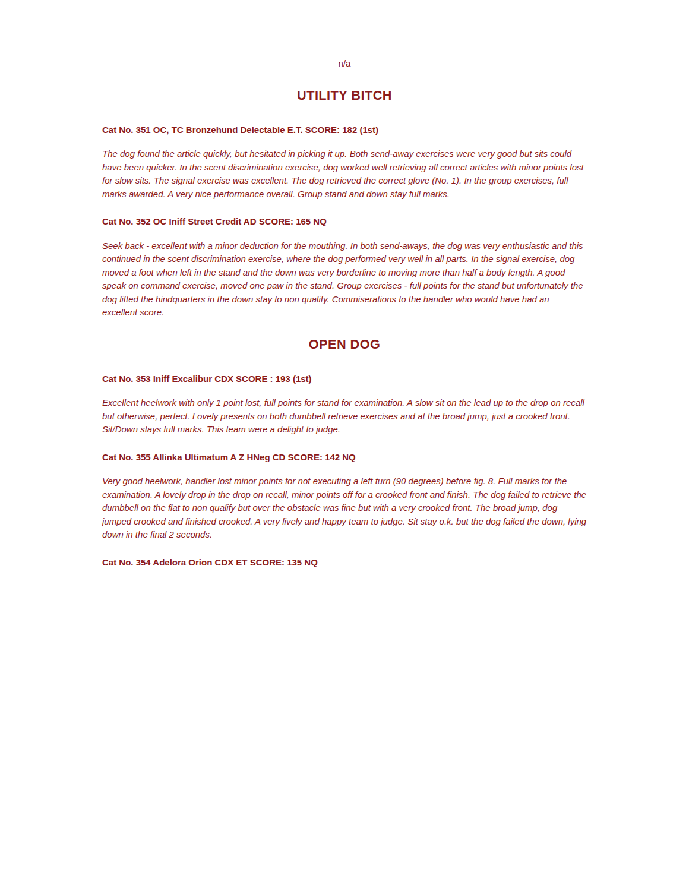n/a
UTILITY BITCH
Cat No. 351 OC, TC Bronzehund Delectable E.T. SCORE: 182 (1st)
The dog found the article quickly, but hesitated in picking it up. Both send-away exercises were very good but sits could have been quicker. In the scent discrimination exercise, dog worked well retrieving all correct articles with minor points lost for slow sits. The signal exercise was excellent. The dog retrieved the correct glove (No. 1). In the group exercises, full marks awarded. A very nice performance overall. Group stand and down stay full marks.
Cat No. 352 OC Iniff Street Credit AD SCORE: 165 NQ
Seek back - excellent with a minor deduction for the mouthing. In both send-aways, the dog was very enthusiastic and this continued in the scent discrimination exercise, where the dog performed very well in all parts. In the signal exercise, dog moved a foot when left in the stand and the down was very borderline to moving more than half a body length. A good speak on command exercise, moved one paw in the stand. Group exercises - full points for the stand but unfortunately the dog lifted the hindquarters in the down stay to non qualify. Commiserations to the handler who would have had an excellent score.
OPEN DOG
Cat No. 353 Iniff Excalibur CDX SCORE : 193 (1st)
Excellent heelwork with only 1 point lost, full points for stand for examination. A slow sit on the lead up to the drop on recall but otherwise, perfect. Lovely presents on both dumbbell retrieve exercises and at the broad jump, just a crooked front. Sit/Down stays full marks. This team were a delight to judge.
Cat No. 355 Allinka Ultimatum A Z HNeg CD SCORE: 142 NQ
Very good heelwork, handler lost minor points for not executing a left turn (90 degrees) before fig. 8. Full marks for the examination. A lovely drop in the drop on recall, minor points off for a crooked front and finish. The dog failed to retrieve the dumbbell on the flat to non qualify but over the obstacle was fine but with a very crooked front. The broad jump, dog jumped crooked and finished crooked. A very lively and happy team to judge. Sit stay o.k. but the dog failed the down, lying down in the final 2 seconds.
Cat No. 354 Adelora Orion CDX ET SCORE: 135 NQ